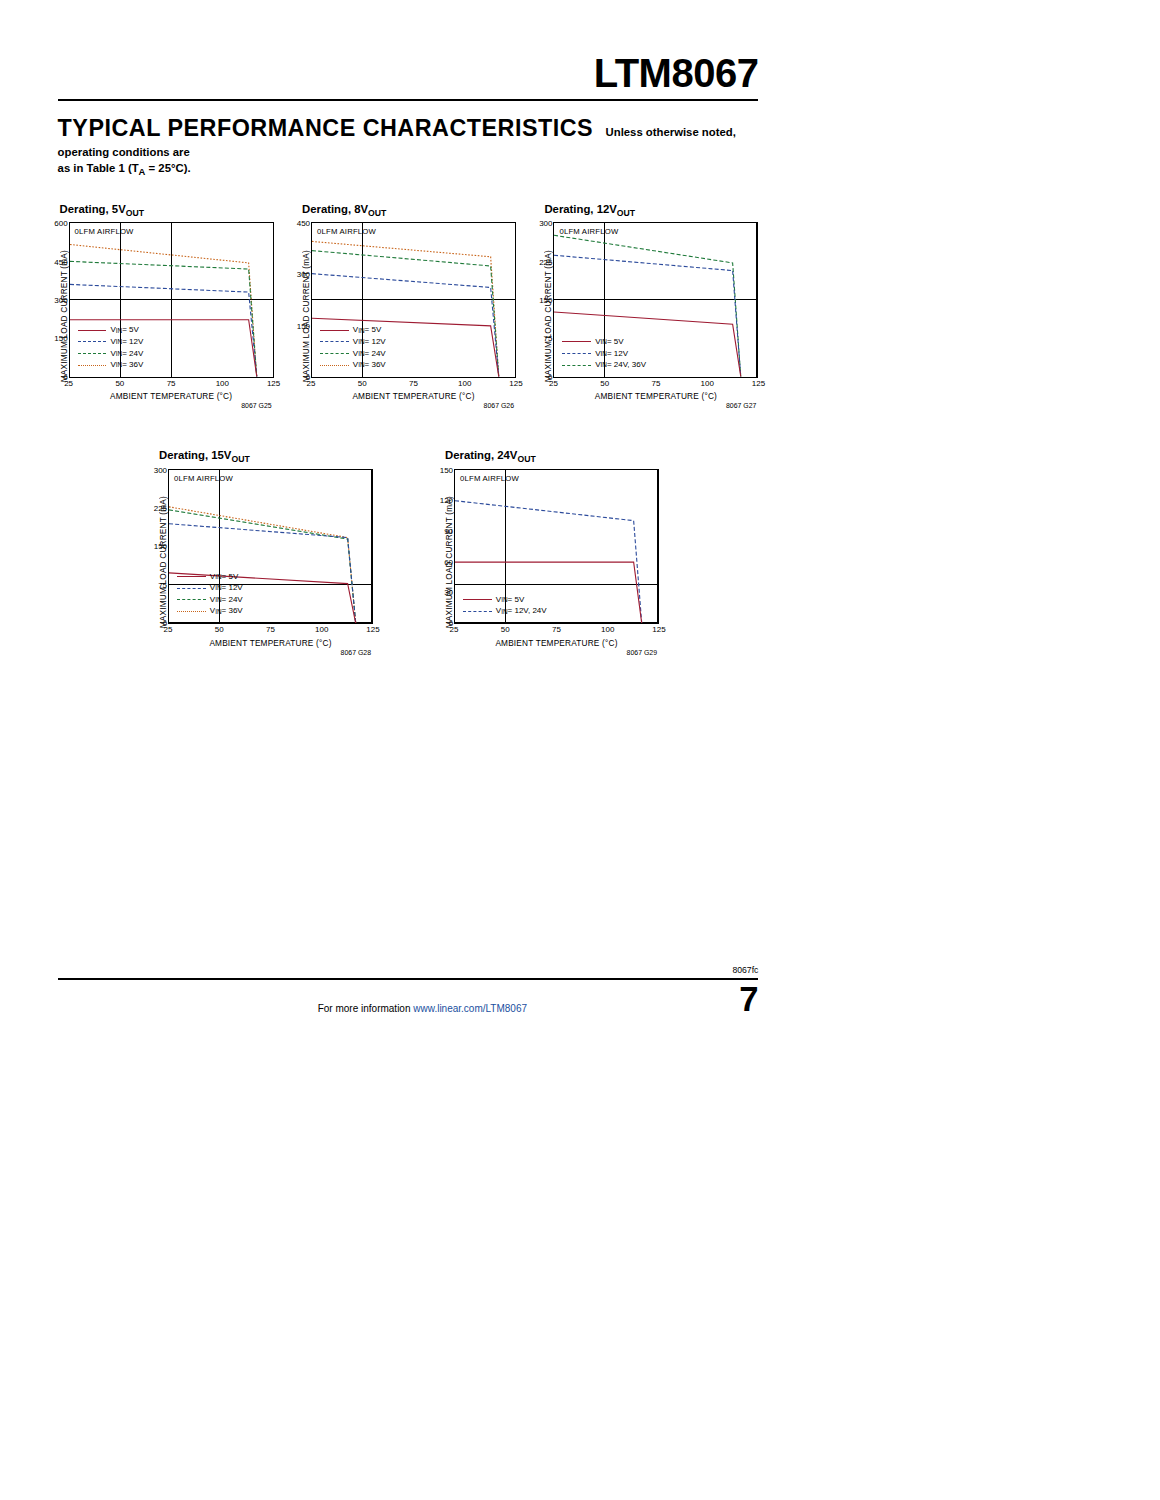LTM8067
Typical Performance Characteristics Unless otherwise noted, operating conditions are as in Table 1 (TA = 25°C).
Derating, 5VOUT
MAXIMUM LOAD CURRENT (mA)
600 450 300 150 0
0LFM AIRFLOW
VIN = 5V
VIN = 12V
VIN = 24V
VIN = 36V
25 50 75 100 125
AMBIENT TEMPERATURE (°C)
8067 G25
Derating, 8VOUT
MAXIMUM LOAD CURRENT (mA)
450 300 150 0
0LFM AIRFLOW
VIN = 5V
VIN = 12V
VIN = 24V
VIN = 36V
25 50 75 100 125
AMBIENT TEMPERATURE (°C)
8067 G26
Derating, 12VOUT
MAXIMUM LOAD CURRENT (mA)
300 225 150 75 0
0LFM AIRFLOW
VIN = 5V
VIN = 12V
VIN = 24V, 36V
25 50 75 100 125
AMBIENT TEMPERATURE (°C)
8067 G27
Derating, 15VOUT
MAXIMUM LOAD CURRENT (mA)
300 225 150 75 0
0LFM AIRFLOW
VIN = 5V
VIN = 12V
VIN = 24V
VIN = 36V
25 50 75 100 125
AMBIENT TEMPERATURE (°C)
8067 G28
Derating, 24VOUT
MAXIMUM LOAD CURRENT (mA)
150 120 90 60 30 0
0LFM AIRFLOW
VIN = 5V
VIN = 12V, 24V
25 50 75 100 125
AMBIENT TEMPERATURE (°C)
8067 G29
8067fc
For more information www.linear.com/LTM8067
7